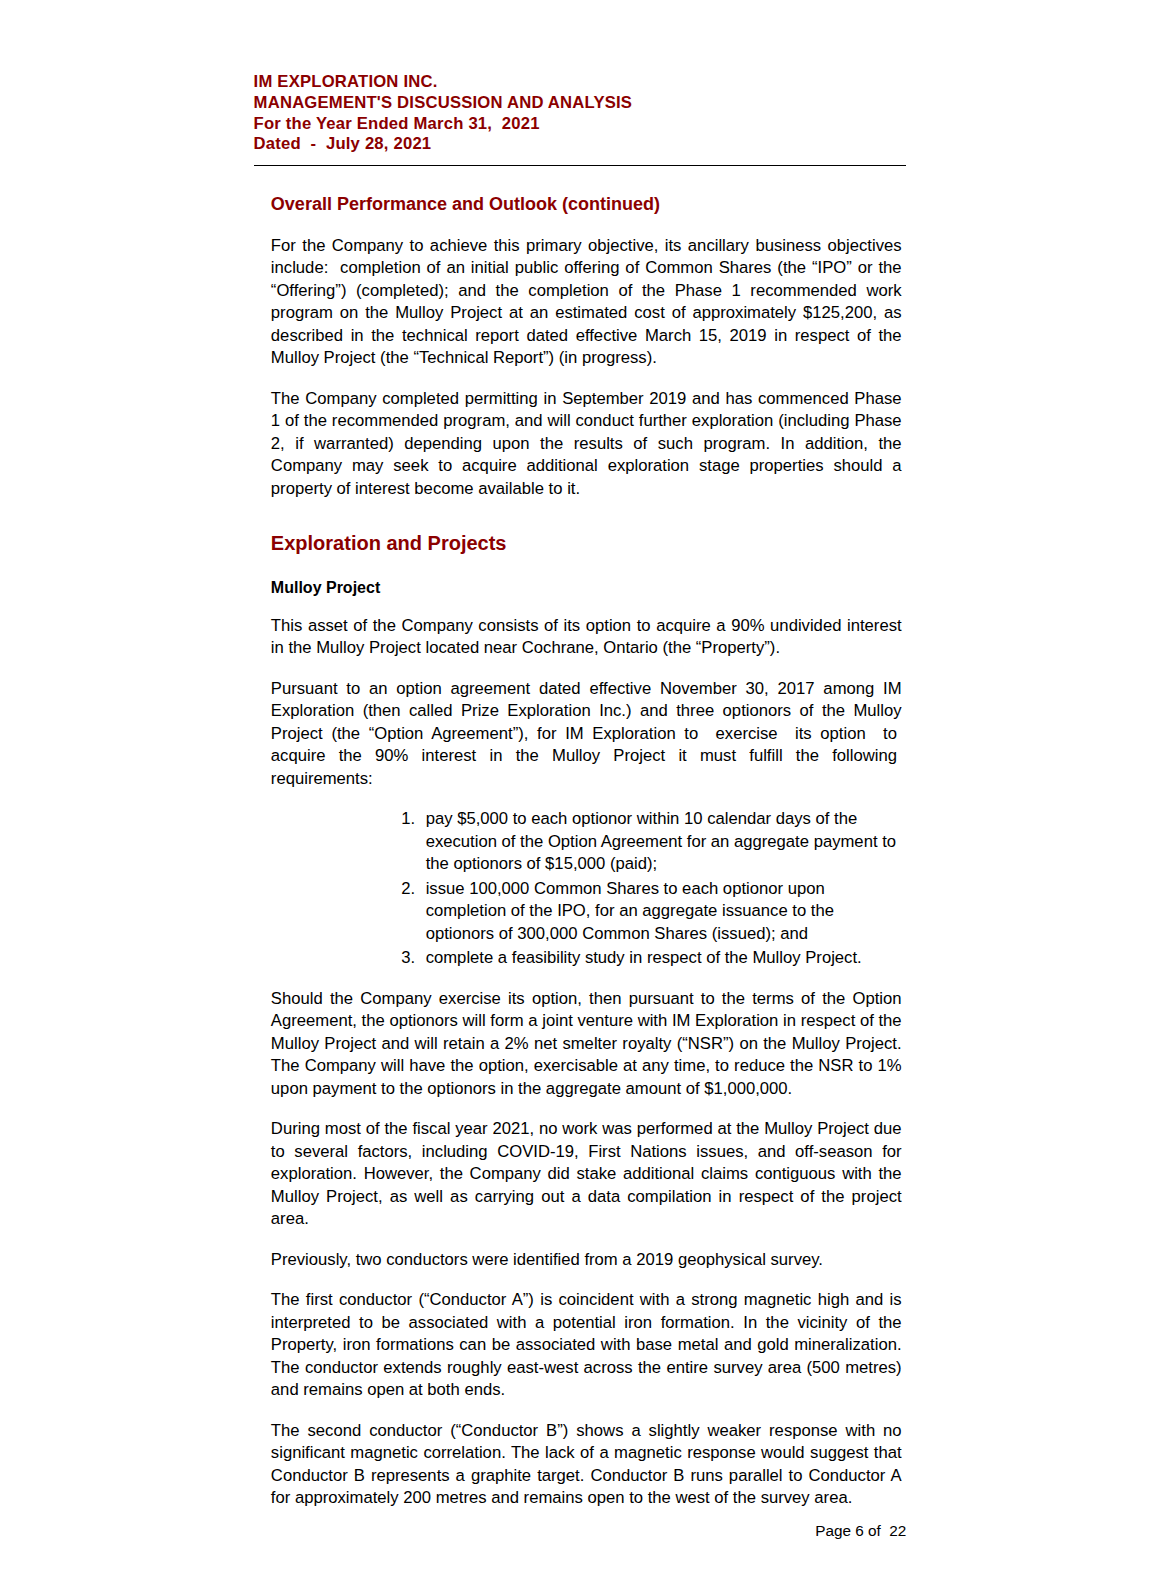IM EXPLORATION INC.
MANAGEMENT'S DISCUSSION AND ANALYSIS
For the Year Ended March 31, 2021
Dated - July 28, 2021
Overall Performance and Outlook (continued)
For the Company to achieve this primary objective, its ancillary business objectives include: completion of an initial public offering of Common Shares (the “IPO” or the “Offering”) (completed); and the completion of the Phase 1 recommended work program on the Mulloy Project at an estimated cost of approximately $125,200, as described in the technical report dated effective March 15, 2019 in respect of the Mulloy Project (the “Technical Report”) (in progress).
The Company completed permitting in September 2019 and has commenced Phase 1 of the recommended program, and will conduct further exploration (including Phase 2, if warranted) depending upon the results of such program. In addition, the Company may seek to acquire additional exploration stage properties should a property of interest become available to it.
Exploration and Projects
Mulloy Project
This asset of the Company consists of its option to acquire a 90% undivided interest in the Mulloy Project located near Cochrane, Ontario (the “Property”).
Pursuant to an option agreement dated effective November 30, 2017 among IM Exploration (then called Prize Exploration Inc.) and three optionors of the Mulloy Project (the “Option Agreement”), for IM Exploration to exercise its option to acquire the 90% interest in the Mulloy Project it must fulfill the following requirements:
pay $5,000 to each optionor within 10 calendar days of the execution of the Option Agreement for an aggregate payment to the optionors of $15,000 (paid);
issue 100,000 Common Shares to each optionor upon completion of the IPO, for an aggregate issuance to the optionors of 300,000 Common Shares (issued); and
complete a feasibility study in respect of the Mulloy Project.
Should the Company exercise its option, then pursuant to the terms of the Option Agreement, the optionors will form a joint venture with IM Exploration in respect of the Mulloy Project and will retain a 2% net smelter royalty (“NSR”) on the Mulloy Project. The Company will have the option, exercisable at any time, to reduce the NSR to 1% upon payment to the optionors in the aggregate amount of $1,000,000.
During most of the fiscal year 2021, no work was performed at the Mulloy Project due to several factors, including COVID-19, First Nations issues, and off-season for exploration. However, the Company did stake additional claims contiguous with the Mulloy Project, as well as carrying out a data compilation in respect of the project area.
Previously, two conductors were identified from a 2019 geophysical survey.
The first conductor (“Conductor A”) is coincident with a strong magnetic high and is interpreted to be associated with a potential iron formation. In the vicinity of the Property, iron formations can be associated with base metal and gold mineralization. The conductor extends roughly east-west across the entire survey area (500 metres) and remains open at both ends.
The second conductor (“Conductor B”) shows a slightly weaker response with no significant magnetic correlation. The lack of a magnetic response would suggest that Conductor B represents a graphite target. Conductor B runs parallel to Conductor A for approximately 200 metres and remains open to the west of the survey area.
Page 6 of 22